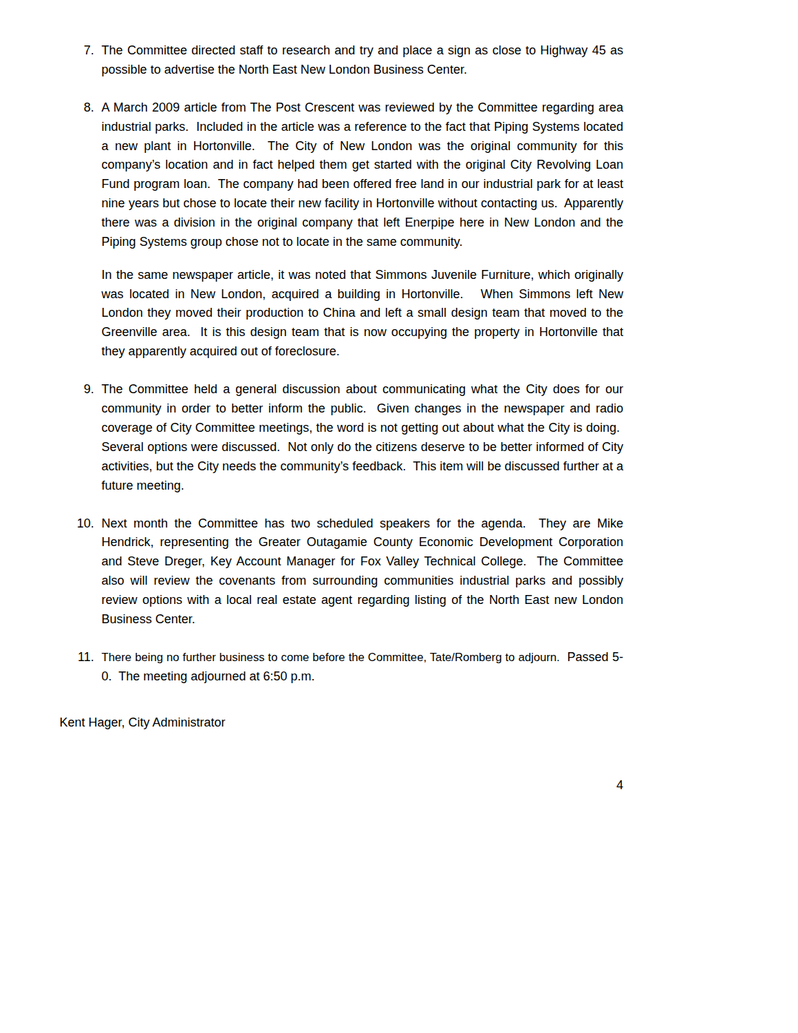7. The Committee directed staff to research and try and place a sign as close to Highway 45 as possible to advertise the North East New London Business Center.
8.
A March 2009 article from The Post Crescent was reviewed by the Committee regarding area industrial parks. Included in the article was a reference to the fact that Piping Systems located a new plant in Hortonville. The City of New London was the original community for this company’s location and in fact helped them get started with the original City Revolving Loan Fund program loan. The company had been offered free land in our industrial park for at least nine years but chose to locate their new facility in Hortonville without contacting us. Apparently there was a division in the original company that left Enerpipe here in New London and the Piping Systems group chose not to locate in the same community.
In the same newspaper article, it was noted that Simmons Juvenile Furniture, which originally was located in New London, acquired a building in Hortonville. When Simmons left New London they moved their production to China and left a small design team that moved to the Greenville area. It is this design team that is now occupying the property in Hortonville that they apparently acquired out of foreclosure.
9. The Committee held a general discussion about communicating what the City does for our community in order to better inform the public. Given changes in the newspaper and radio coverage of City Committee meetings, the word is not getting out about what the City is doing. Several options were discussed. Not only do the citizens deserve to be better informed of City activities, but the City needs the community’s feedback. This item will be discussed further at a future meeting.
10. Next month the Committee has two scheduled speakers for the agenda. They are Mike Hendrick, representing the Greater Outagamie County Economic Development Corporation and Steve Dreger, Key Account Manager for Fox Valley Technical College. The Committee also will review the covenants from surrounding communities industrial parks and possibly review options with a local real estate agent regarding listing of the North East new London Business Center.
11. There being no further business to come before the Committee, Tate/Romberg to adjourn. Passed 5-0. The meeting adjourned at 6:50 p.m.
Kent Hager, City Administrator
4